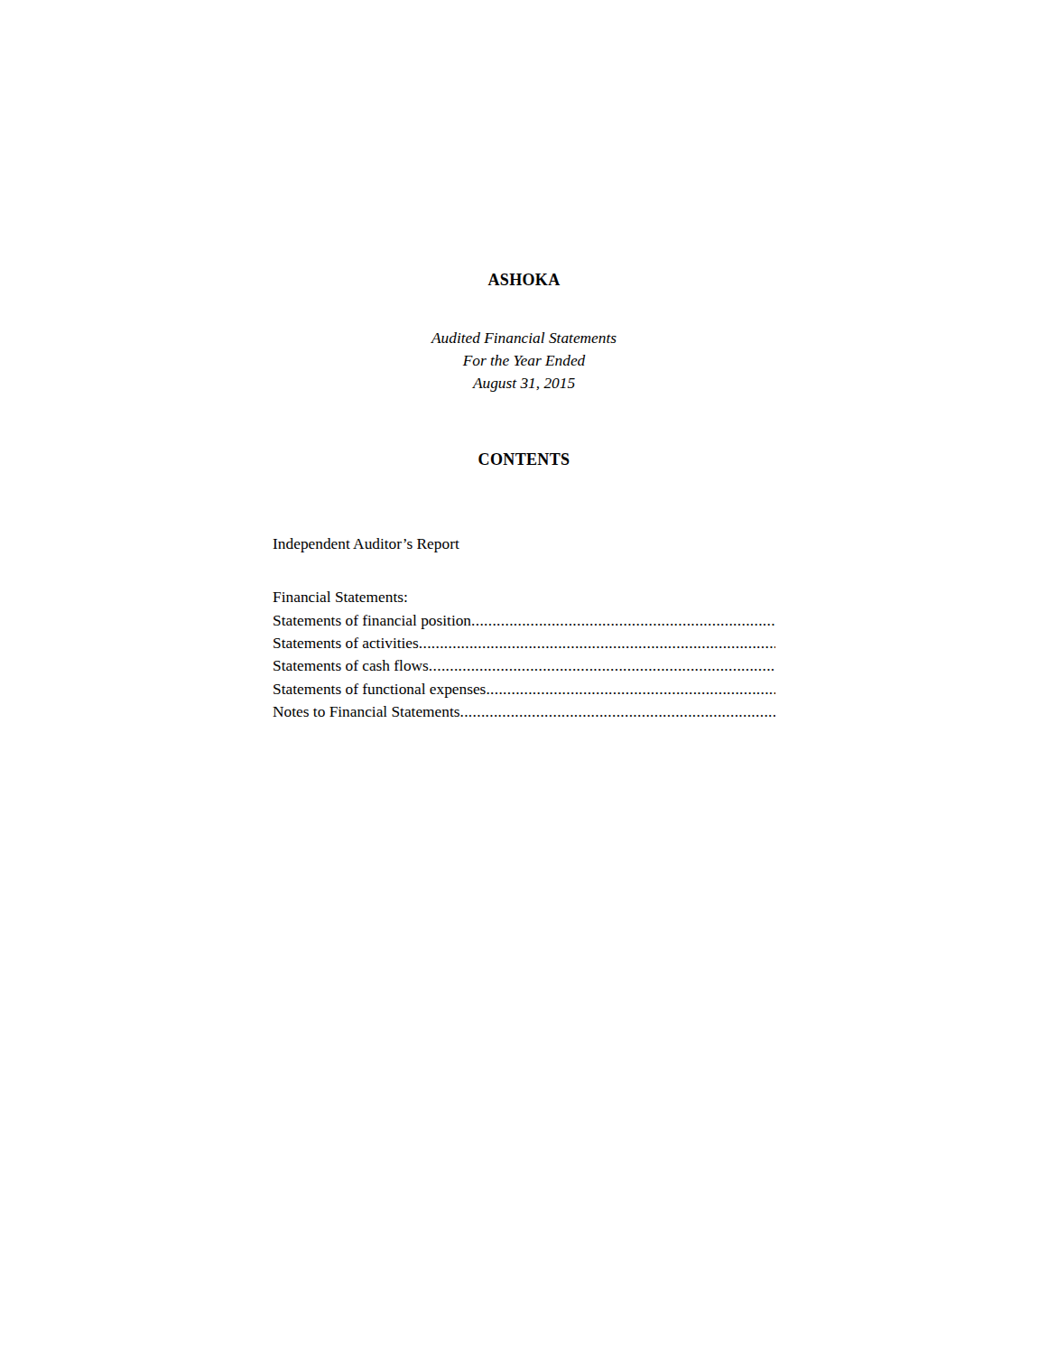ASHOKA
Audited Financial Statements
For the Year Ended
August 31, 2015
CONTENTS
Independent Auditor’s Report
Financial Statements:
Statements of financial position............................................................................. 1
Statements of activities............................................................................................. 2-3
Statements of cash flows....................................................................................... 4
Statements of functional expenses......................................................................... 5-6
Notes to Financial Statements.............................................................................…….7-23